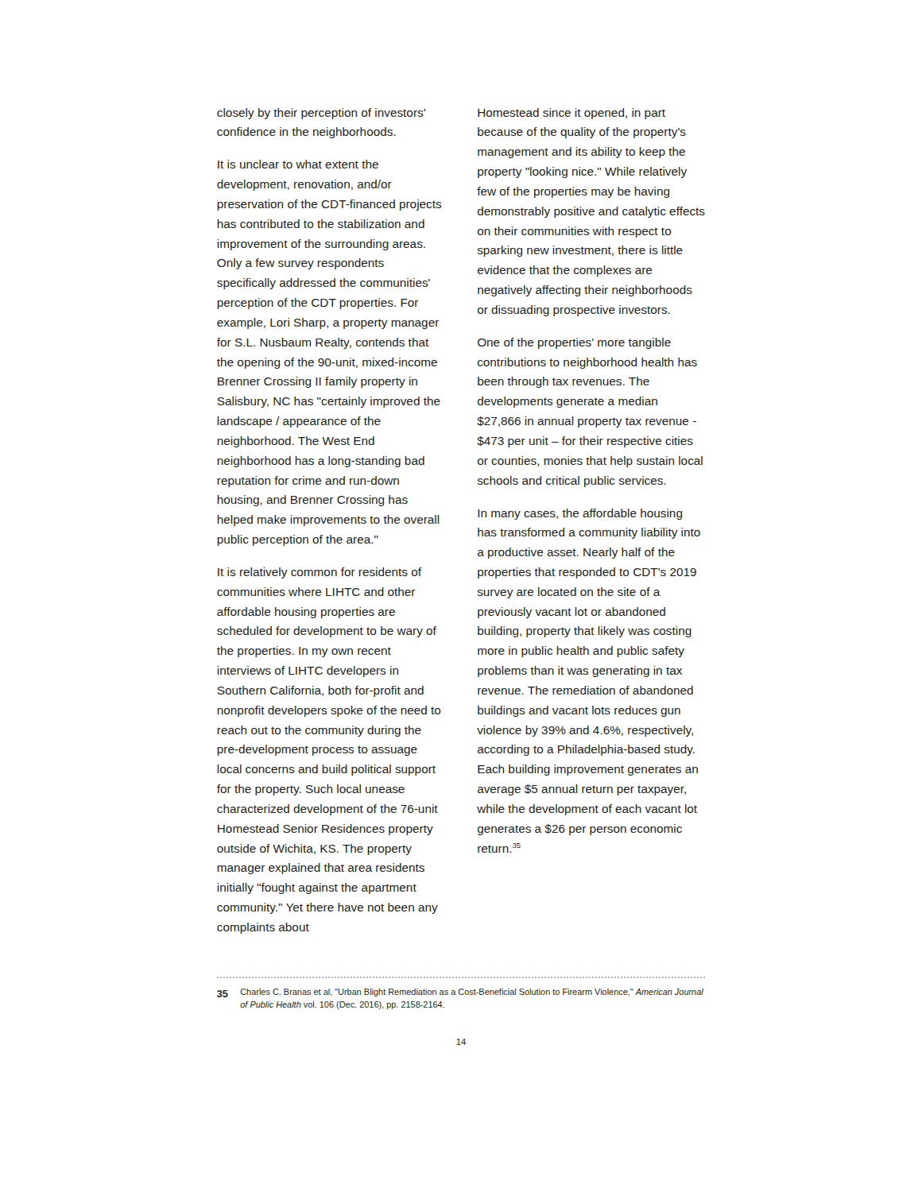closely by their perception of investors' confidence in the neighborhoods.
It is unclear to what extent the development, renovation, and/or preservation of the CDT-financed projects has contributed to the stabilization and improvement of the surrounding areas. Only a few survey respondents specifically addressed the communities' perception of the CDT properties. For example, Lori Sharp, a property manager for S.L. Nusbaum Realty, contends that the opening of the 90-unit, mixed-income Brenner Crossing II family property in Salisbury, NC has "certainly improved the landscape / appearance of the neighborhood. The West End neighborhood has a long-standing bad reputation for crime and run-down housing, and Brenner Crossing has helped make improvements to the overall public perception of the area."
It is relatively common for residents of communities where LIHTC and other affordable housing properties are scheduled for development to be wary of the properties. In my own recent interviews of LIHTC developers in Southern California, both for-profit and nonprofit developers spoke of the need to reach out to the community during the pre-development process to assuage local concerns and build political support for the property. Such local unease characterized development of the 76-unit Homestead Senior Residences property outside of Wichita, KS. The property manager explained that area residents initially "fought against the apartment community." Yet there have not been any complaints about
Homestead since it opened, in part because of the quality of the property's management and its ability to keep the property "looking nice." While relatively few of the properties may be having demonstrably positive and catalytic effects on their communities with respect to sparking new investment, there is little evidence that the complexes are negatively affecting their neighborhoods or dissuading prospective investors.
One of the properties' more tangible contributions to neighborhood health has been through tax revenues. The developments generate a median $27,866 in annual property tax revenue - $473 per unit – for their respective cities or counties, monies that help sustain local schools and critical public services.
In many cases, the affordable housing has transformed a community liability into a productive asset. Nearly half of the properties that responded to CDT's 2019 survey are located on the site of a previously vacant lot or abandoned building, property that likely was costing more in public health and public safety problems than it was generating in tax revenue. The remediation of abandoned buildings and vacant lots reduces gun violence by 39% and 4.6%, respectively, according to a Philadelphia-based study. Each building improvement generates an average $5 annual return per taxpayer, while the development of each vacant lot generates a $26 per person economic return.35
35
Charles C. Branas et al, "Urban Blight Remediation as a Cost-Beneficial Solution to Firearm Violence," American Journal of Public Health vol. 106 (Dec. 2016), pp. 2158-2164.
14